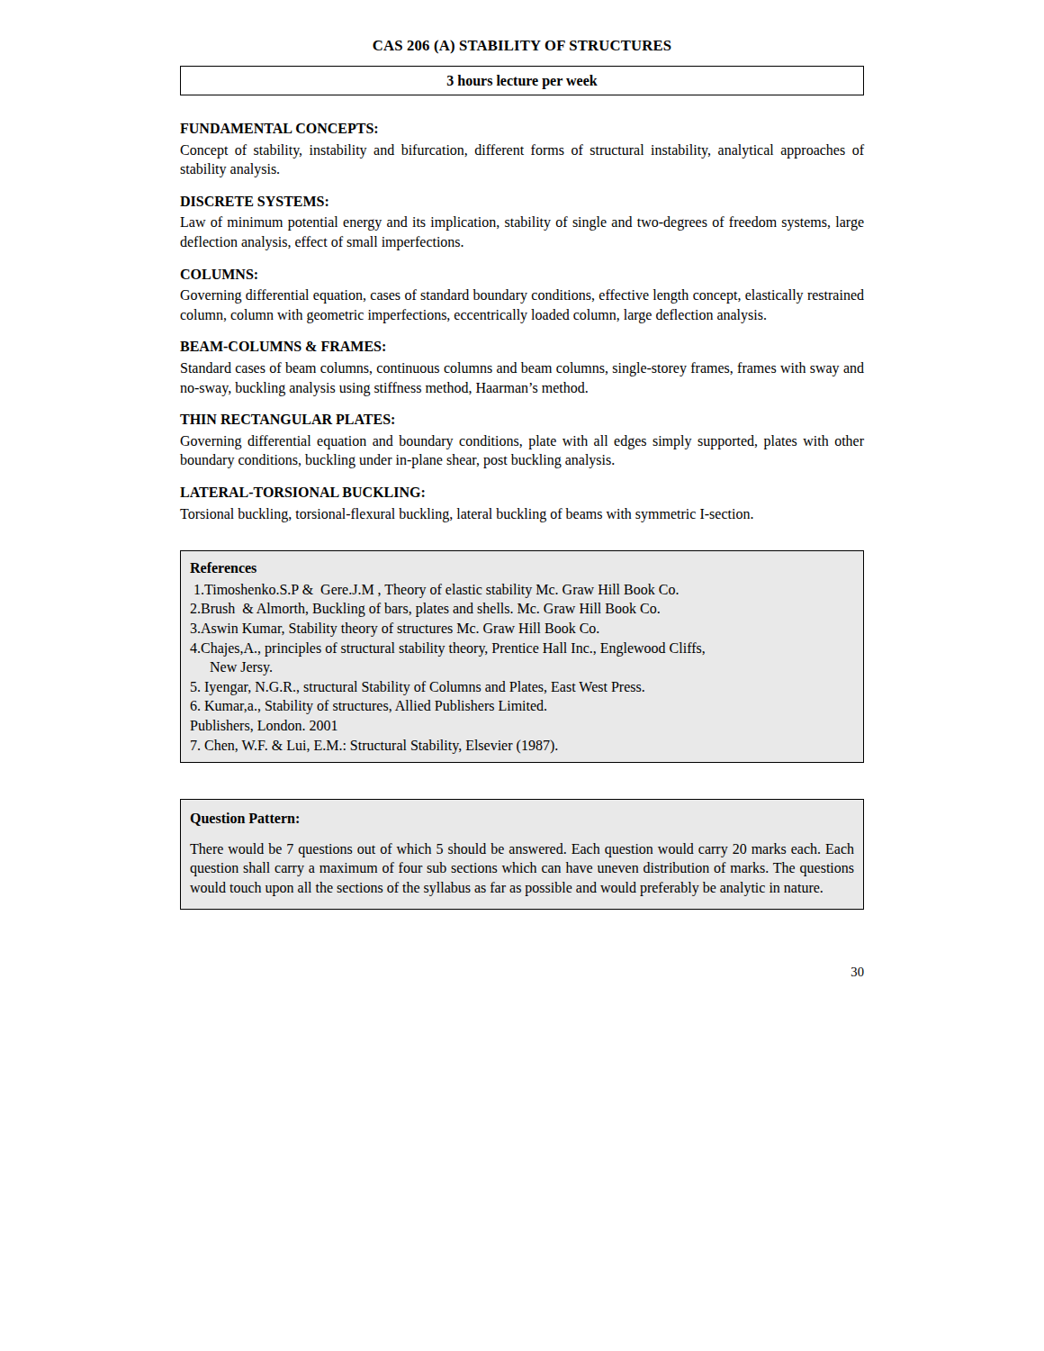CAS 206 (A) STABILITY OF STRUCTURES
3 hours lecture per week
Fundamental Concepts:
Concept of stability, instability and bifurcation, different forms of structural instability, analytical approaches of stability analysis.
Discrete Systems:
Law of minimum potential energy and its implication, stability of single and two-degrees of freedom systems, large deflection analysis, effect of small imperfections.
Columns:
Governing differential equation, cases of standard boundary conditions, effective length concept, elastically restrained column, column with geometric imperfections, eccentrically loaded column, large deflection analysis.
Beam-Columns & Frames:
Standard cases of beam columns, continuous columns and beam columns, single-storey frames, frames with sway and no-sway, buckling analysis using stiffness method, Haarman’s method.
Thin Rectangular Plates:
Governing differential equation and boundary conditions, plate with all edges simply supported, plates with other boundary conditions, buckling under in-plane shear, post buckling analysis.
Lateral-Torsional Buckling:
Torsional buckling, torsional-flexural buckling, lateral buckling of beams with symmetric I-section.
References
1.Timoshenko.S.P & Gere.J.M , Theory of elastic stability Mc. Graw Hill Book Co.
2.Brush & Almorth, Buckling of bars, plates and shells. Mc. Graw Hill Book Co.
3.Aswin Kumar, Stability theory of structures Mc. Graw Hill Book Co.
4.Chajes,A., principles of structural stability theory, Prentice Hall Inc., Englewood Cliffs,
New Jersy.
5. Iyengar, N.G.R., structural Stability of Columns and Plates, East West Press.
6. Kumar,a., Stability of structures, Allied Publishers Limited.
Publishers, London. 2001
7. Chen, W.F. & Lui, E.M.: Structural Stability, Elsevier (1987).
Question Pattern:
There would be 7 questions out of which 5 should be answered. Each question would carry 20 marks each. Each question shall carry a maximum of four sub sections which can have uneven distribution of marks. The questions would touch upon all the sections of the syllabus as far as possible and would preferably be analytic in nature.
30